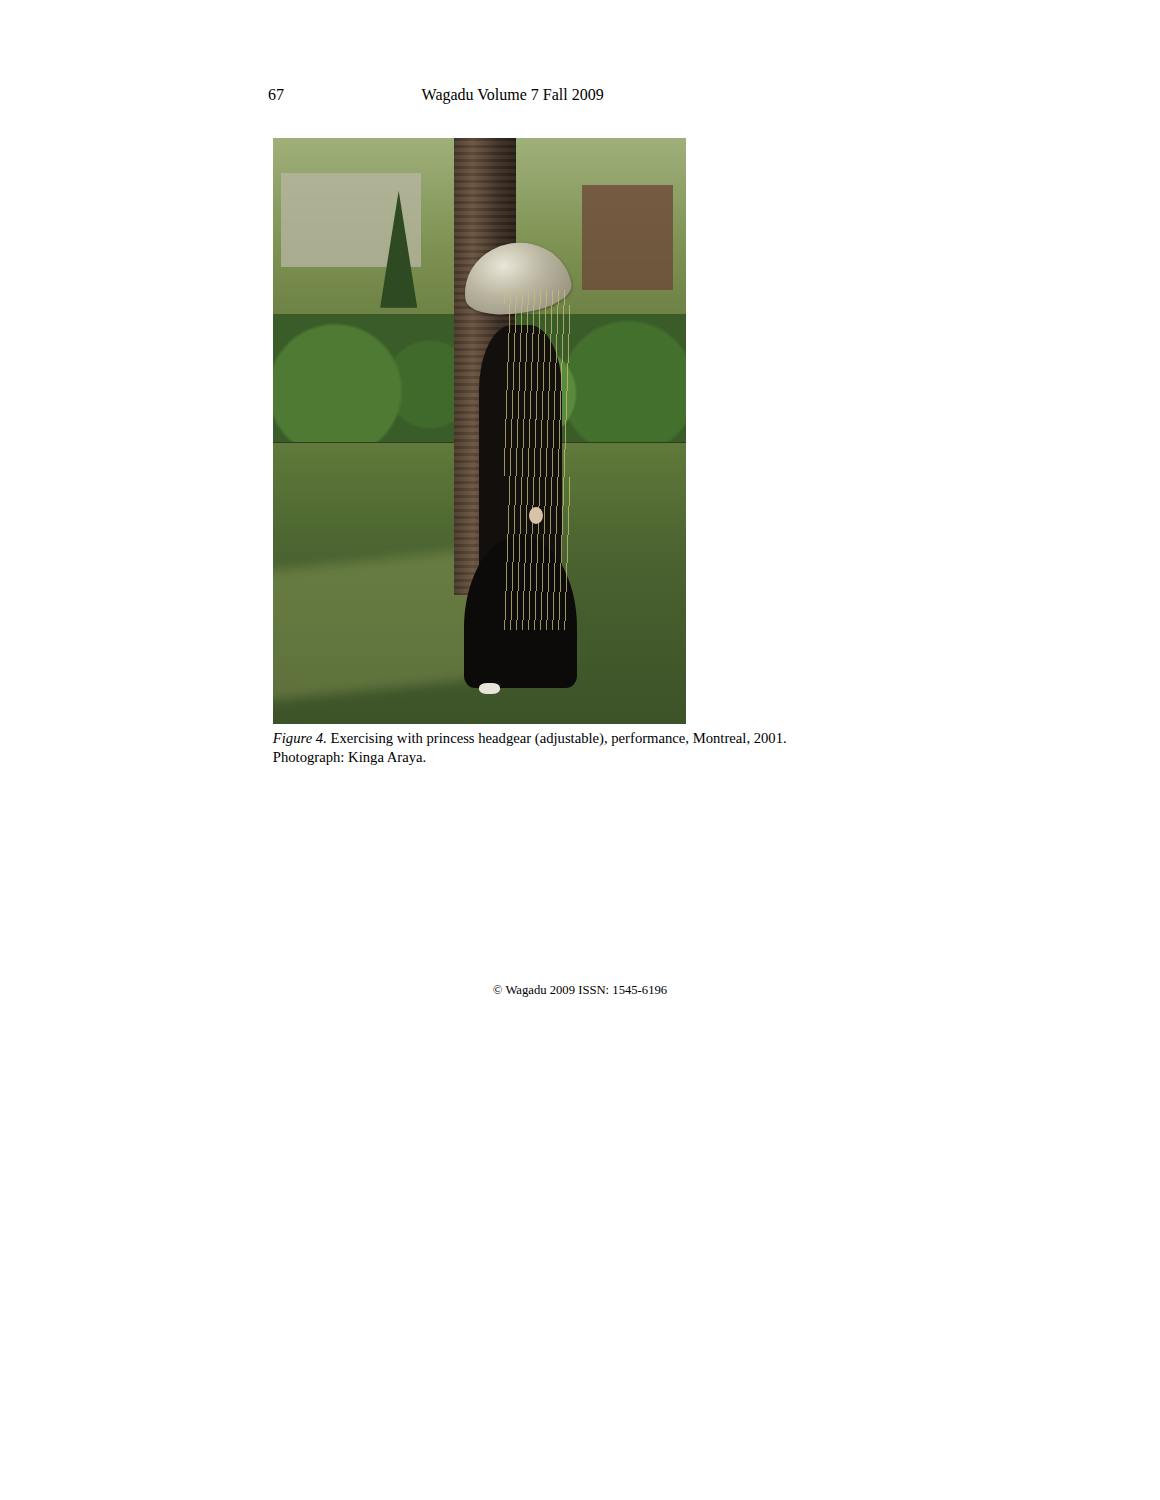67 Wagadu Volume 7 Fall 2009
Figure 4. Exercising with princess headgear (adjustable), performance, Montreal, 2001. Photograph: Kinga Araya.
© Wagadu 2009 ISSN: 1545-6196